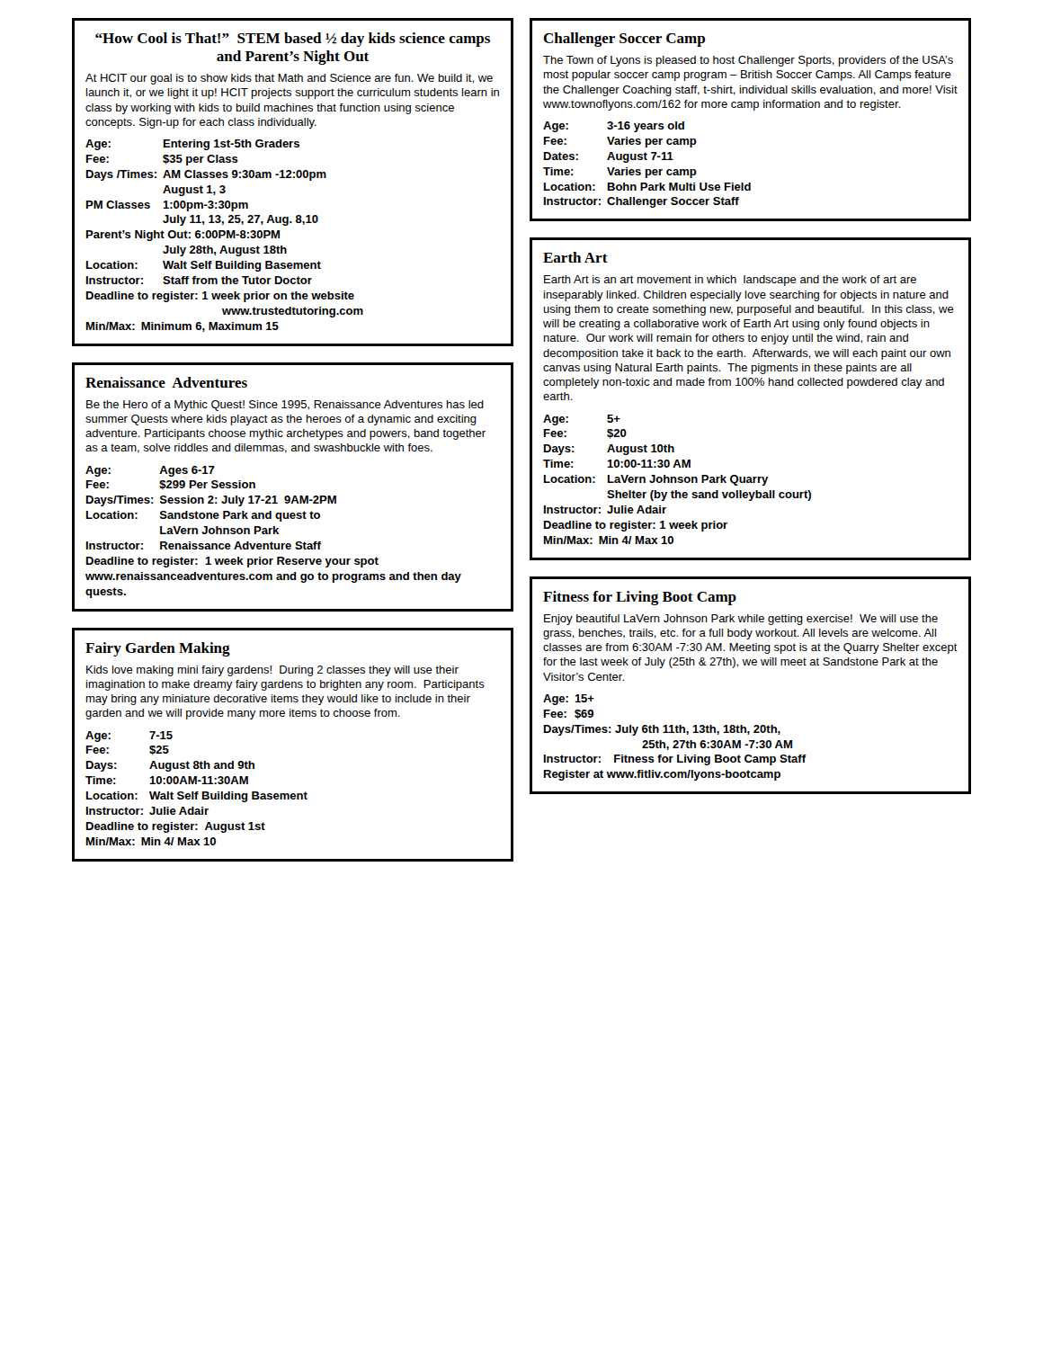“How Cool is That!” STEM based ½ day kids science camps and Parent’s Night Out
At HCIT our goal is to show kids that Math and Science are fun. We build it, we launch it, or we light it up! HCIT projects support the curriculum students learn in class by working with kids to build machines that function using science concepts. Sign-up for each class individually.
| Age: | Entering 1st-5th Graders |
| Fee: | $35 per Class |
| Days /Times: | AM Classes 9:30am -12:00pm |
| | August 1, 3 |
| PM Classes | 1:00pm-3:30pm |
| | July 11, 13, 25, 27, Aug. 8,10 |
| Parent’s Night Out: 6:00PM-8:30PM |
| | July 28th, August 18th |
| Location: | Walt Self Building Basement |
| Instructor: | Staff from the Tutor Doctor |
Deadline to register: 1 week prior on the website
www.trustedtutoring.com
| Min/Max: | Minimum 6, Maximum 15 |
Renaissance Adventures
Be the Hero of a Mythic Quest! Since 1995, Renaissance Adventures has led summer Quests where kids playact as the heroes of a dynamic and exciting adventure. Participants choose mythic archetypes and powers, band together as a team, solve riddles and dilemmas, and swashbuckle with foes.
| Age: | Ages 6-17 |
| Fee: | $299 Per Session |
| Days/Times: | Session 2: July 17-21 9AM-2PM |
| Location: | Sandstone Park and quest to |
| | LaVern Johnson Park |
| Instructor: | Renaissance Adventure Staff |
Deadline to register: 1 week prior Reserve your spot www.renaissanceadventures.com and go to programs and then day quests.
Fairy Garden Making
Kids love making mini fairy gardens! During 2 classes they will use their imagination to make dreamy fairy gardens to brighten any room. Participants may bring any miniature decorative items they would like to include in their garden and we will provide many more items to choose from.
| Age: | 7-15 |
| Fee: | $25 |
| Days: | August 8th and 9th |
| Time: | 10:00AM-11:30AM |
| Location: | Walt Self Building Basement |
| Instructor: | Julie Adair |
Deadline to register: August 1st
| Min/Max: | Min 4/ Max 10 |
Challenger Soccer Camp
The Town of Lyons is pleased to host Challenger Sports, providers of the USA’s most popular soccer camp program – British Soccer Camps. All Camps feature the Challenger Coaching staff, t-shirt, individual skills evaluation, and more! Visit www.townoflyons.com/162 for more camp information and to register.
| Age: | 3-16 years old |
| Fee: | Varies per camp |
| Dates: | August 7-11 |
| Time: | Varies per camp |
| Location: | Bohn Park Multi Use Field |
| Instructor: | Challenger Soccer Staff |
Earth Art
Earth Art is an art movement in which landscape and the work of art are inseparably linked. Children especially love searching for objects in nature and using them to create something new, purposeful and beautiful. In this class, we will be creating a collaborative work of Earth Art using only found objects in nature. Our work will remain for others to enjoy until the wind, rain and decomposition take it back to the earth. Afterwards, we will each paint our own canvas using Natural Earth paints. The pigments in these paints are all completely non-toxic and made from 100% hand collected powdered clay and earth.
| Age: | 5+ |
| Fee: | $20 |
| Days: | August 10th |
| Time: | 10:00-11:30 AM |
| Location: | LaVern Johnson Park Quarry |
| | Shelter (by the sand volleyball court) |
| Instructor: | Julie Adair |
Deadline to register: 1 week prior
| Min/Max: | Min 4/ Max 10 |
Fitness for Living Boot Camp
Enjoy beautiful LaVern Johnson Park while getting exercise! We will use the grass, benches, trails, etc. for a full body workout. All levels are welcome. All classes are from 6:30AM -7:30 AM. Meeting spot is at the Quarry Shelter except for the last week of July (25th & 27th), we will meet at Sandstone Park at the Visitor’s Center.
| Age: | 15+ |
| Fee: | $69 |
Days/Times: July 6th 11th, 13th, 18th, 20th,
25th, 27th 6:30AM -7:30 AM
| Instructor: | Fitness for Living Boot Camp Staff |
Register at www.fitliv.com/lyons-bootcamp